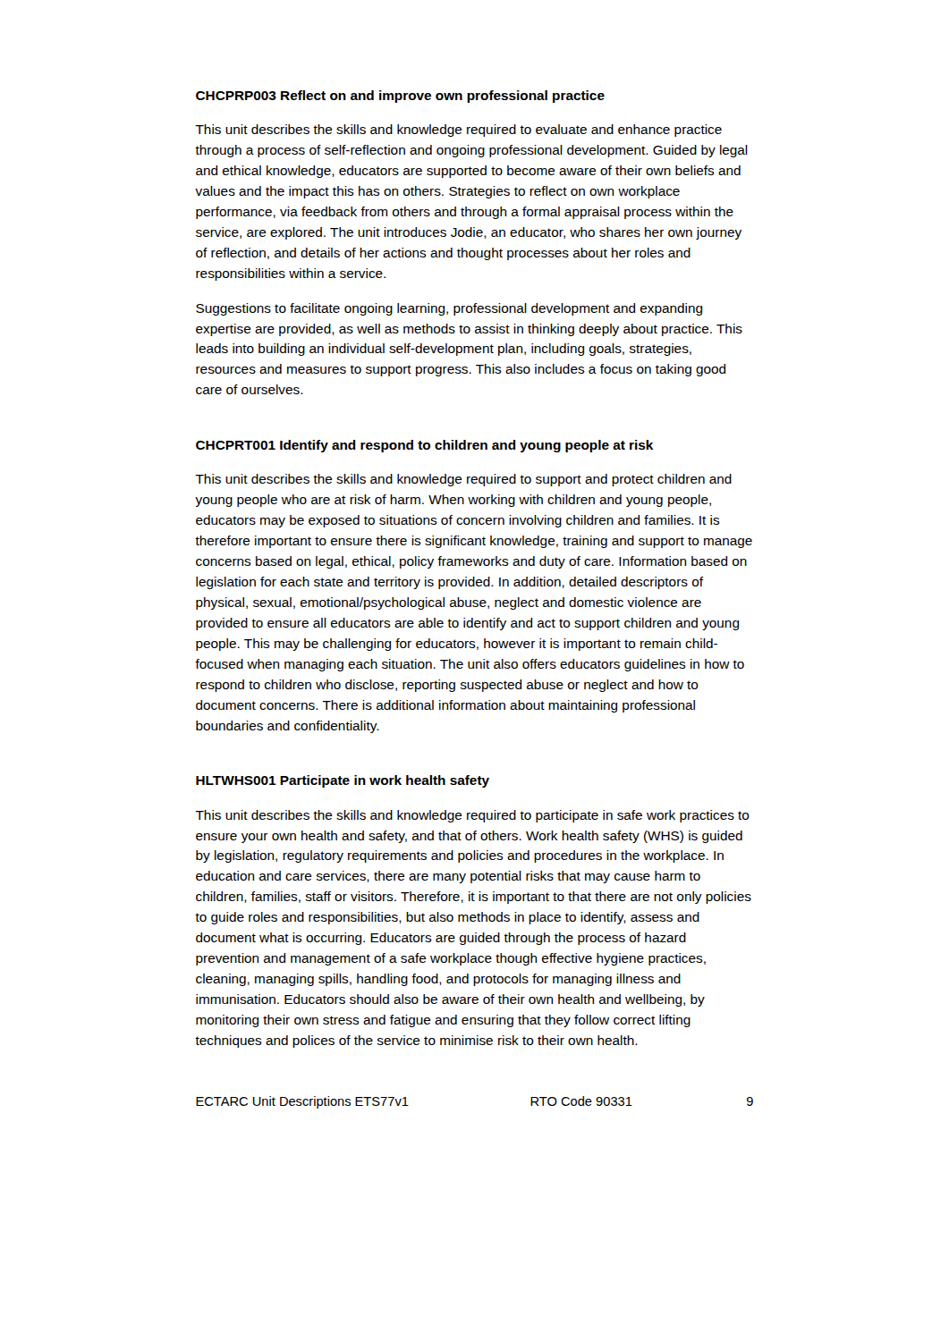CHCPRP003 Reflect on and improve own professional practice
This unit describes the skills and knowledge required to evaluate and enhance practice through a process of self-reflection and ongoing professional development. Guided by legal and ethical knowledge, educators are supported to become aware of their own beliefs and values and the impact this has on others. Strategies to reflect on own workplace performance, via feedback from others and through a formal appraisal process within the service, are explored. The unit introduces Jodie, an educator, who shares her own journey of reflection, and details of her actions and thought processes about her roles and responsibilities within a service.
Suggestions to facilitate ongoing learning, professional development and expanding expertise are provided, as well as methods to assist in thinking deeply about practice. This leads into building an individual self-development plan, including goals, strategies, resources and measures to support progress. This also includes a focus on taking good care of ourselves.
CHCPRT001 Identify and respond to children and young people at risk
This unit describes the skills and knowledge required to support and protect children and young people who are at risk of harm. When working with children and young people, educators may be exposed to situations of concern involving children and families. It is therefore important to ensure there is significant knowledge, training and support to manage concerns based on legal, ethical, policy frameworks and duty of care. Information based on legislation for each state and territory is provided. In addition, detailed descriptors of physical, sexual, emotional/psychological abuse, neglect and domestic violence are provided to ensure all educators are able to identify and act to support children and young people. This may be challenging for educators, however it is important to remain child-focused when managing each situation. The unit also offers educators guidelines in how to respond to children who disclose, reporting suspected abuse or neglect and how to document concerns. There is additional information about maintaining professional boundaries and confidentiality.
HLTWHS001 Participate in work health safety
This unit describes the skills and knowledge required to participate in safe work practices to ensure your own health and safety, and that of others. Work health safety (WHS) is guided by legislation, regulatory requirements and policies and procedures in the workplace. In education and care services, there are many potential risks that may cause harm to children, families, staff or visitors. Therefore, it is important to that there are not only policies to guide roles and responsibilities, but also methods in place to identify, assess and document what is occurring. Educators are guided through the process of hazard prevention and management of a safe workplace though effective hygiene practices, cleaning, managing spills, handling food, and protocols for managing illness and immunisation. Educators should also be aware of their own health and wellbeing, by monitoring their own stress and fatigue and ensuring that they follow correct lifting techniques and polices of the service to minimise risk to their own health.
ECTARC Unit Descriptions ETS77v1
RTO Code 90331
9